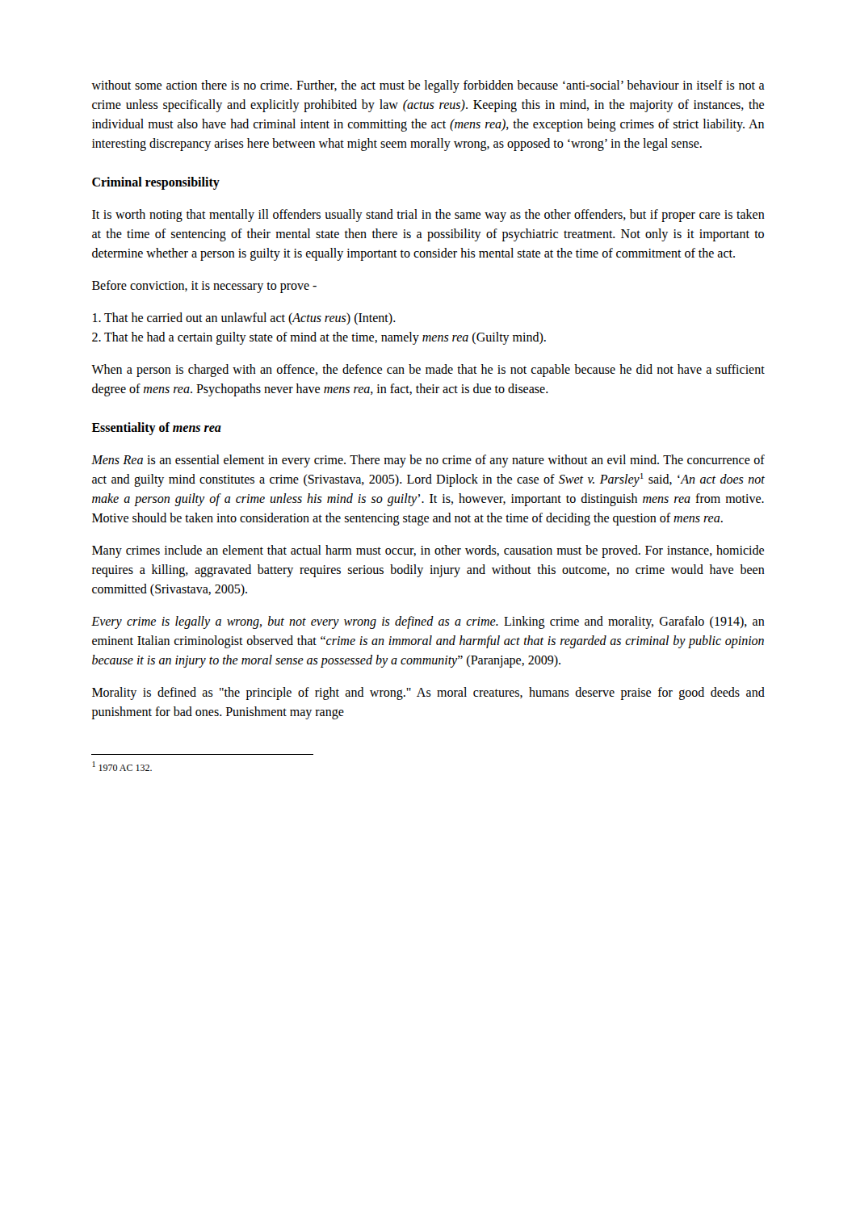without some action there is no crime. Further, the act must be legally forbidden because ‘anti-social’ behaviour in itself is not a crime unless specifically and explicitly prohibited by law (actus reus). Keeping this in mind, in the majority of instances, the individual must also have had criminal intent in committing the act (mens rea), the exception being crimes of strict liability. An interesting discrepancy arises here between what might seem morally wrong, as opposed to ‘wrong’ in the legal sense.
Criminal responsibility
It is worth noting that mentally ill offenders usually stand trial in the same way as the other offenders, but if proper care is taken at the time of sentencing of their mental state then there is a possibility of psychiatric treatment. Not only is it important to determine whether a person is guilty it is equally important to consider his mental state at the time of commitment of the act.
Before conviction, it is necessary to prove -
1. That he carried out an unlawful act (Actus reus) (Intent).
2. That he had a certain guilty state of mind at the time, namely mens rea (Guilty mind).
When a person is charged with an offence, the defence can be made that he is not capable because he did not have a sufficient degree of mens rea. Psychopaths never have mens rea, in fact, their act is due to disease.
Essentiality of mens rea
Mens Rea is an essential element in every crime. There may be no crime of any nature without an evil mind. The concurrence of act and guilty mind constitutes a crime (Srivastava, 2005). Lord Diplock in the case of Swet v. Parsley1 said, ‘An act does not make a person guilty of a crime unless his mind is so guilty’. It is, however, important to distinguish mens rea from motive. Motive should be taken into consideration at the sentencing stage and not at the time of deciding the question of mens rea.
Many crimes include an element that actual harm must occur, in other words, causation must be proved. For instance, homicide requires a killing, aggravated battery requires serious bodily injury and without this outcome, no crime would have been committed (Srivastava, 2005).
Every crime is legally a wrong, but not every wrong is defined as a crime. Linking crime and morality, Garafalo (1914), an eminent Italian criminologist observed that “crime is an immoral and harmful act that is regarded as criminal by public opinion because it is an injury to the moral sense as possessed by a community” (Paranjape, 2009).
Morality is defined as "the principle of right and wrong." As moral creatures, humans deserve praise for good deeds and punishment for bad ones. Punishment may range
1 1970 AC 132.